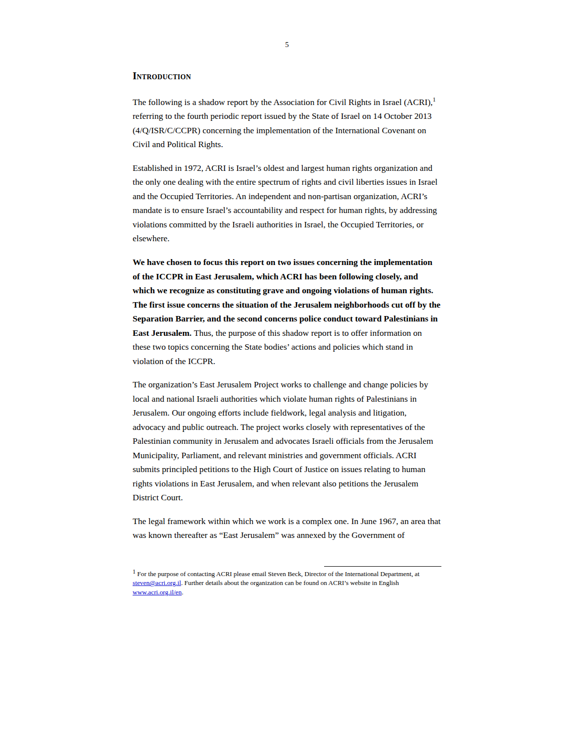5
Introduction
The following is a shadow report by the Association for Civil Rights in Israel (ACRI),1 referring to the fourth periodic report issued by the State of Israel on 14 October 2013 (4/Q/ISR/C/CCPR) concerning the implementation of the International Covenant on Civil and Political Rights.
Established in 1972, ACRI is Israel’s oldest and largest human rights organization and the only one dealing with the entire spectrum of rights and civil liberties issues in Israel and the Occupied Territories. An independent and non-partisan organization, ACRI’s mandate is to ensure Israel’s accountability and respect for human rights, by addressing violations committed by the Israeli authorities in Israel, the Occupied Territories, or elsewhere.
We have chosen to focus this report on two issues concerning the implementation of the ICCPR in East Jerusalem, which ACRI has been following closely, and which we recognize as constituting grave and ongoing violations of human rights. The first issue concerns the situation of the Jerusalem neighborhoods cut off by the Separation Barrier, and the second concerns police conduct toward Palestinians in East Jerusalem. Thus, the purpose of this shadow report is to offer information on these two topics concerning the State bodies’ actions and policies which stand in violation of the ICCPR.
The organization’s East Jerusalem Project works to challenge and change policies by local and national Israeli authorities which violate human rights of Palestinians in Jerusalem. Our ongoing efforts include fieldwork, legal analysis and litigation, advocacy and public outreach. The project works closely with representatives of the Palestinian community in Jerusalem and advocates Israeli officials from the Jerusalem Municipality, Parliament, and relevant ministries and government officials. ACRI submits principled petitions to the High Court of Justice on issues relating to human rights violations in East Jerusalem, and when relevant also petitions the Jerusalem District Court.
The legal framework within which we work is a complex one. In June 1967, an area that was known thereafter as “East Jerusalem” was annexed by the Government of
1 For the purpose of contacting ACRI please email Steven Beck, Director of the International Department, at steven@acri.org.il. Further details about the organization can be found on ACRI’s website in English www.acri.org.il/en.